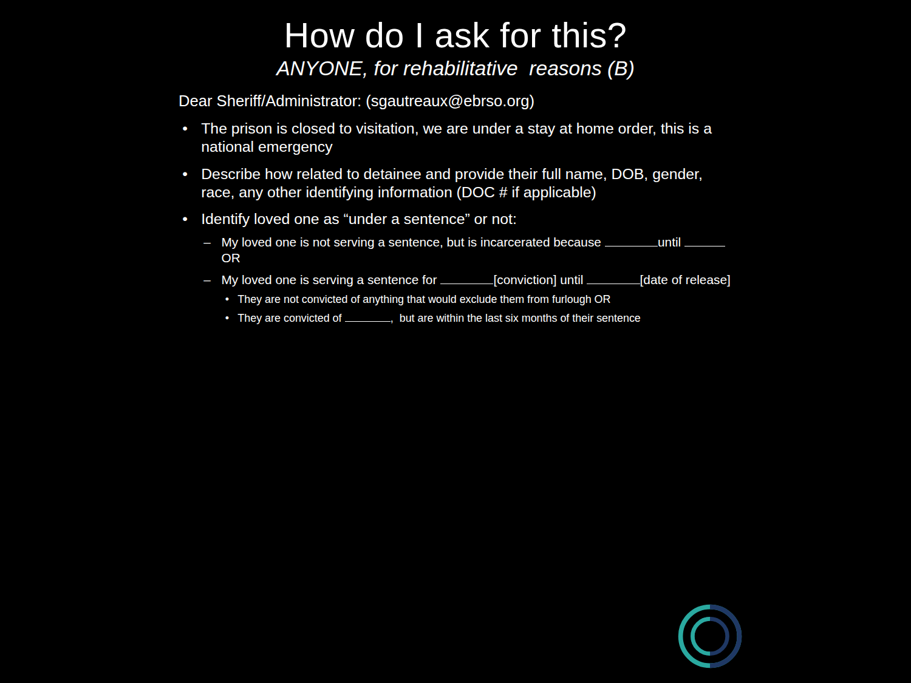How do I ask for this?
ANYONE, for rehabilitative reasons (B)
Dear Sheriff/Administrator: (sgautreaux@ebrso.org)
The prison is closed to visitation, we are under a stay at home order, this is a national emergency
Describe how related to detainee and provide their full name, DOB, gender, race, any other identifying information (DOC # if applicable)
Identify loved one as “under a sentence” or not:
My loved one is not serving a sentence, but is incarcerated because until OR
My loved one is serving a sentence for [conviction] until [date of release]
They are not convicted of anything that would exclude them from furlough OR
They are convicted of , but are within the last six months of their sentence